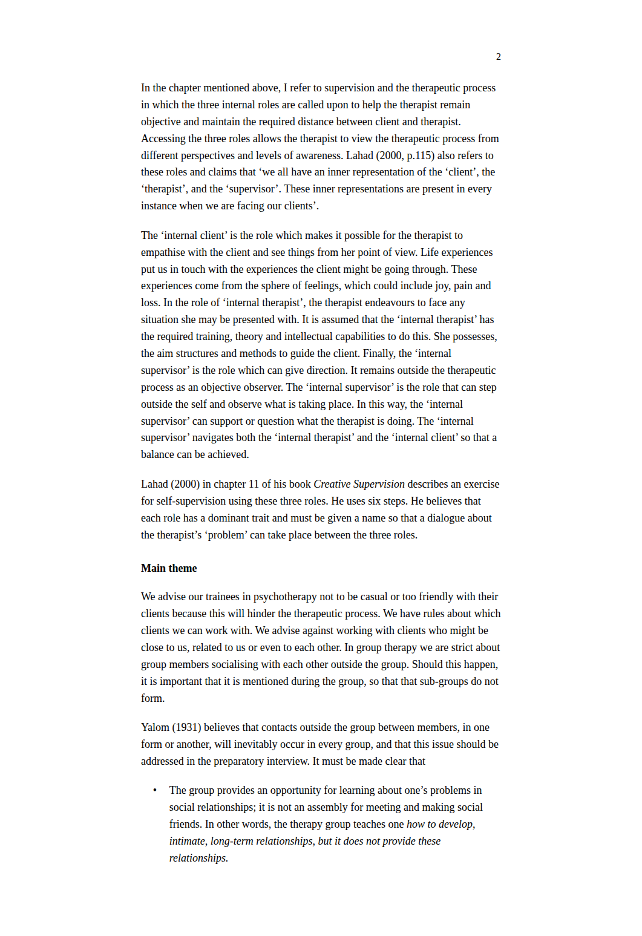2
In the chapter mentioned above, I refer to supervision and the therapeutic process in which the three internal roles are called upon to help the therapist remain objective and maintain the required distance between client and therapist. Accessing the three roles allows the therapist to view the therapeutic process from different perspectives and levels of awareness. Lahad (2000, p.115) also refers to these roles and claims that ‘we all have an inner representation of the ‘client’, the ‘therapist’, and the ‘supervisor’. These inner representations are present in every instance when we are facing our clients’.
The ‘internal client’ is the role which makes it possible for the therapist to empathise with the client and see things from her point of view. Life experiences put us in touch with the experiences the client might be going through. These experiences come from the sphere of feelings, which could include joy, pain and loss. In the role of ‘internal therapist’, the therapist endeavours to face any situation she may be presented with. It is assumed that the ‘internal therapist’ has the required training, theory and intellectual capabilities to do this. She possesses, the aim structures and methods to guide the client. Finally, the ‘internal supervisor’ is the role which can give direction. It remains outside the therapeutic process as an objective observer. The ‘internal supervisor’ is the role that can step outside the self and observe what is taking place. In this way, the ‘internal supervisor’ can support or question what the therapist is doing. The ‘internal supervisor’ navigates both the ‘internal therapist’ and the ‘internal client’ so that a balance can be achieved.
Lahad (2000) in chapter 11 of his book Creative Supervision describes an exercise for self-supervision using these three roles. He uses six steps. He believes that each role has a dominant trait and must be given a name so that a dialogue about the therapist’s ‘problem’ can take place between the three roles.
Main theme
We advise our trainees in psychotherapy not to be casual or too friendly with their clients because this will hinder the therapeutic process. We have rules about which clients we can work with. We advise against working with clients who might be close to us, related to us or even to each other. In group therapy we are strict about group members socialising with each other outside the group. Should this happen, it is important that it is mentioned during the group, so that that sub-groups do not form.
Yalom (1931) believes that contacts outside the group between members, in one form or another, will inevitably occur in every group, and that this issue should be addressed in the preparatory interview. It must be made clear that
The group provides an opportunity for learning about one’s problems in social relationships; it is not an assembly for meeting and making social friends. In other words, the therapy group teaches one how to develop, intimate, long-term relationships, but it does not provide these relationships.